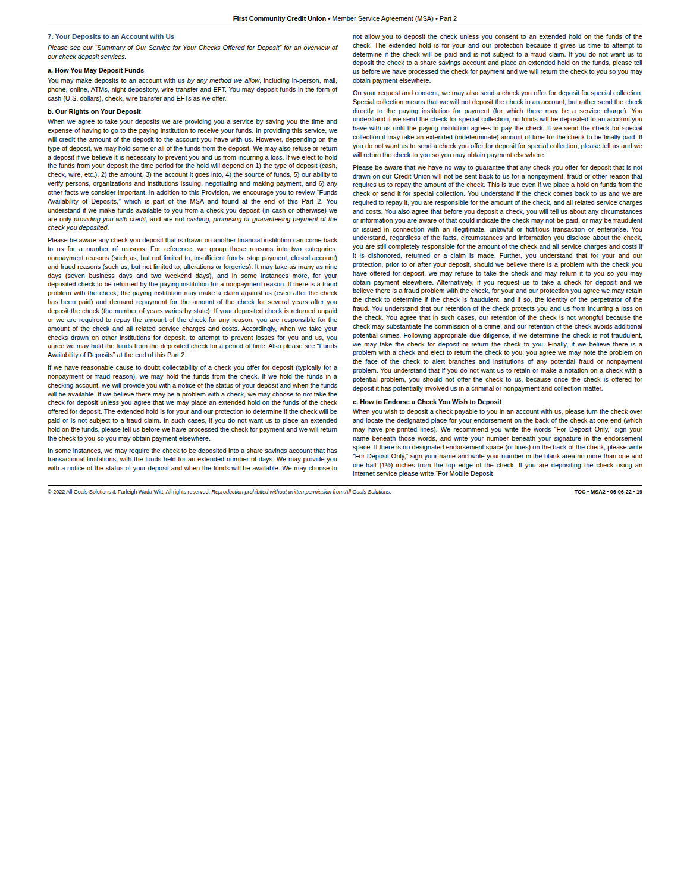First Community Credit Union • Member Service Agreement (MSA) • Part 2
7. Your Deposits to an Account with Us
Please see our “Summary of Our Service for Your Checks Offered for Deposit” for an overview of our check deposit services.
a. How You May Deposit Funds
You may make deposits to an account with us by any method we allow, including in-person, mail, phone, online, ATMs, night depository, wire transfer and EFT. You may deposit funds in the form of cash (U.S. dollars), check, wire transfer and EFTs as we offer.
b. Our Rights on Your Deposit
When we agree to take your deposits we are providing you a service by saving you the time and expense of having to go to the paying institution to receive your funds. In providing this service, we will credit the amount of the deposit to the account you have with us. However, depending on the type of deposit, we may hold some or all of the funds from the deposit. We may also refuse or return a deposit if we believe it is necessary to prevent you and us from incurring a loss. If we elect to hold the funds from your deposit the time period for the hold will depend on 1) the type of deposit (cash, check, wire, etc.), 2) the amount, 3) the account it goes into, 4) the source of funds, 5) our ability to verify persons, organizations and institutions issuing, negotiating and making payment, and 6) any other facts we consider important. In addition to this Provision, we encourage you to review “Funds Availability of Deposits,” which is part of the MSA and found at the end of this Part 2. You understand if we make funds available to you from a check you deposit (in cash or otherwise) we are only providing you with credit, and are not cashing, promising or guaranteeing payment of the check you deposited.
Please be aware any check you deposit that is drawn on another financial institution can come back to us for a number of reasons. For reference, we group these reasons into two categories: nonpayment reasons (such as, but not limited to, insufficient funds, stop payment, closed account) and fraud reasons (such as, but not limited to, alterations or forgeries). It may take as many as nine days (seven business days and two weekend days), and in some instances more, for your deposited check to be returned by the paying institution for a nonpayment reason. If there is a fraud problem with the check, the paying institution may make a claim against us (even after the check has been paid) and demand repayment for the amount of the check for several years after you deposit the check (the number of years varies by state). If your deposited check is returned unpaid or we are required to repay the amount of the check for any reason, you are responsible for the amount of the check and all related service charges and costs. Accordingly, when we take your checks drawn on other institutions for deposit, to attempt to prevent losses for you and us, you agree we may hold the funds from the deposited check for a period of time. Also please see “Funds Availability of Deposits” at the end of this Part 2.
If we have reasonable cause to doubt collectability of a check you offer for deposit (typically for a nonpayment or fraud reason), we may hold the funds from the check. If we hold the funds in a checking account, we will provide you with a notice of the status of your deposit and when the funds will be available. If we believe there may be a problem with a check, we may choose to not take the check for deposit unless you agree that we may place an extended hold on the funds of the check offered for deposit. The extended hold is for your and our protection to determine if the check will be paid or is not subject to a fraud claim. In such cases, if you do not want us to place an extended hold on the funds, please tell us before we have processed the check for payment and we will return the check to you so you may obtain payment elsewhere.
In some instances, we may require the check to be deposited into a share savings account that has transactional limitations, with the funds held for an extended number of days. We may provide you with a notice of the status of your deposit and when the funds will be available. We may choose to not allow you to deposit the check unless you consent to an extended hold on the funds of the check. The extended hold is for your and our protection because it gives us time to attempt to determine if the check will be paid and is not subject to a fraud claim. If you do not want us to deposit the check to a share savings account and place an extended hold on the funds, please tell us before we have processed the check for payment and we will return the check to you so you may obtain payment elsewhere.
On your request and consent, we may also send a check you offer for deposit for special collection. Special collection means that we will not deposit the check in an account, but rather send the check directly to the paying institution for payment (for which there may be a service charge). You understand if we send the check for special collection, no funds will be deposited to an account you have with us until the paying institution agrees to pay the check. If we send the check for special collection it may take an extended (indeterminate) amount of time for the check to be finally paid. If you do not want us to send a check you offer for deposit for special collection, please tell us and we will return the check to you so you may obtain payment elsewhere.
Please be aware that we have no way to guarantee that any check you offer for deposit that is not drawn on our Credit Union will not be sent back to us for a nonpayment, fraud or other reason that requires us to repay the amount of the check. This is true even if we place a hold on funds from the check or send it for special collection. You understand if the check comes back to us and we are required to repay it, you are responsible for the amount of the check, and all related service charges and costs. You also agree that before you deposit a check, you will tell us about any circumstances or information you are aware of that could indicate the check may not be paid, or may be fraudulent or issued in connection with an illegitimate, unlawful or fictitious transaction or enterprise. You understand, regardless of the facts, circumstances and information you disclose about the check, you are still completely responsible for the amount of the check and all service charges and costs if it is dishonored, returned or a claim is made. Further, you understand that for your and our protection, prior to or after your deposit, should we believe there is a problem with the check you have offered for deposit, we may refuse to take the check and may return it to you so you may obtain payment elsewhere. Alternatively, if you request us to take a check for deposit and we believe there is a fraud problem with the check, for your and our protection you agree we may retain the check to determine if the check is fraudulent, and if so, the identity of the perpetrator of the fraud. You understand that our retention of the check protects you and us from incurring a loss on the check. You agree that in such cases, our retention of the check is not wrongful because the check may substantiate the commission of a crime, and our retention of the check avoids additional potential crimes. Following appropriate due diligence, if we determine the check is not fraudulent, we may take the check for deposit or return the check to you. Finally, if we believe there is a problem with a check and elect to return the check to you, you agree we may note the problem on the face of the check to alert branches and institutions of any potential fraud or nonpayment problem. You understand that if you do not want us to retain or make a notation on a check with a potential problem, you should not offer the check to us, because once the check is offered for deposit it has potentially involved us in a criminal or nonpayment and collection matter.
c. How to Endorse a Check You Wish to Deposit
When you wish to deposit a check payable to you in an account with us, please turn the check over and locate the designated place for your endorsement on the back of the check at one end (which may have pre-printed lines). We recommend you write the words “For Deposit Only,” sign your name beneath those words, and write your number beneath your signature in the endorsement space. If there is no designated endorsement space (or lines) on the back of the check, please write “For Deposit Only,” sign your name and write your number in the blank area no more than one and one-half (1½) inches from the top edge of the check. If you are depositing the check using an internet service please write “For Mobile Deposit
© 2022 All Goals Solutions & Farleigh Wada Witt. All rights reserved. Reproduction prohibited without written permission from All Goals Solutions.
TOC • MSA2 • 06-06-22 • 19